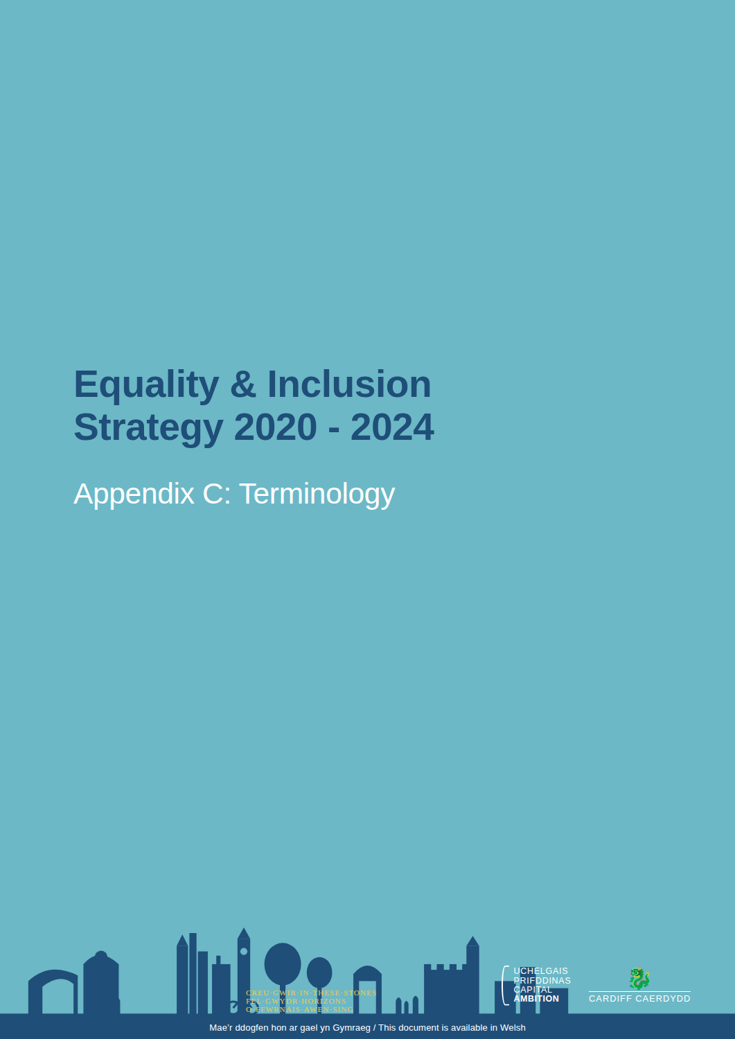Equality & Inclusion
Strategy 2020 - 2024
Appendix C: Terminology
CREU·GWIR·IN·THESE·STONES FEL·GWYDR·HORIZONS O·FFWRNAIS·AWEN·SING
UCHELGAIS PRIFDDINAS CAPITAL AMBITION
🐉 CARDIFF CAERDYDD
Mae’r ddogfen hon ar gael yn Gymraeg / This document is available in Welsh